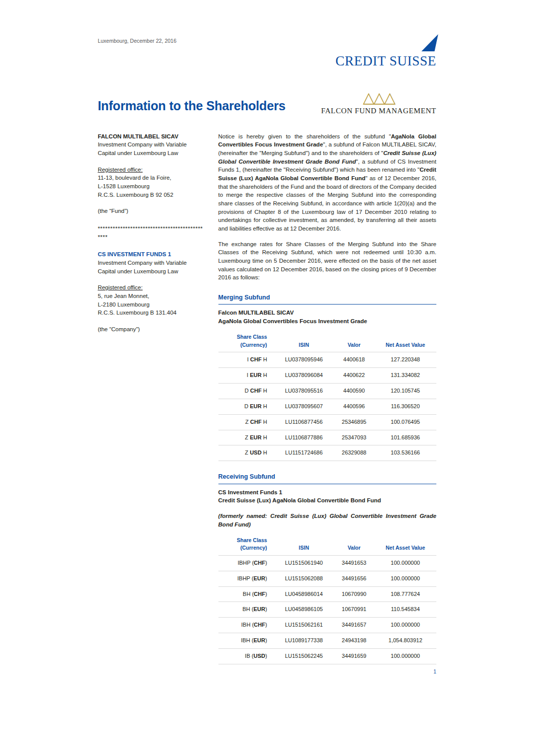Luxembourg, December 22, 2016
CREDIT SUISSE
Information to the Shareholders
△△△ FALCON FUND MANAGEMENT
FALCON MULTILABEL SICAV
Investment Company with Variable
Capital under Luxembourg Law
Registered office:
11-13, boulevard de la Foire,
L-1528 Luxembourg
R.C.S. Luxembourg B 92 052
(the “Fund”)
**********************************************
CS INVESTMENT FUNDS 1
Investment Company with Variable
Capital under Luxembourg Law
Registered office:
5, rue Jean Monnet,
L-2180 Luxembourg
R.C.S. Luxembourg B 131.404
(the “Company”)
Notice is hereby given to the shareholders of the subfund "AgaNola Global Convertibles Focus Investment Grade", a subfund of Falcon MULTILABEL SICAV, (hereinafter the "Merging Subfund") and to the shareholders of "Credit Suisse (Lux) Global Convertible Investment Grade Bond Fund", a subfund of CS Investment Funds 1, (hereinafter the "Receiving Subfund") which has been renamed into "Credit Suisse (Lux) AgaNola Global Convertible Bond Fund" as of 12 December 2016, that the shareholders of the Fund and the board of directors of the Company decided to merge the respective classes of the Merging Subfund into the corresponding share classes of the Receiving Subfund, in accordance with article 1(20)(a) and the provisions of Chapter 8 of the Luxembourg law of 17 December 2010 relating to undertakings for collective investment, as amended, by transferring all their assets and liabilities effective as at 12 December 2016.
The exchange rates for Share Classes of the Merging Subfund into the Share Classes of the Receiving Subfund, which were not redeemed until 10:30 a.m. Luxembourg time on 5 December 2016, were effected on the basis of the net asset values calculated on 12 December 2016, based on the closing prices of 9 December 2016 as follows:
Merging Subfund
Falcon MULTILABEL SICAV
AgaNola Global Convertibles Focus Investment Grade
| Share Class (Currency) | ISIN | Valor | Net Asset Value |
| --- | --- | --- | --- |
| I CHF H | LU0378095946 | 4400618 | 127.220348 |
| I EUR H | LU0378096084 | 4400622 | 131.334082 |
| D CHF H | LU0378095516 | 4400590 | 120.105745 |
| D EUR H | LU0378095607 | 4400596 | 116.306520 |
| Z CHF H | LU1106877456 | 25346895 | 100.076495 |
| Z EUR H | LU1106877886 | 25347093 | 101.685936 |
| Z USD H | LU1151724686 | 26329088 | 103.536166 |
Receiving Subfund
CS Investment Funds 1
Credit Suisse (Lux) AgaNola Global Convertible Bond Fund
(formerly named: Credit Suisse (Lux) Global Convertible Investment Grade Bond Fund)
| Share Class (Currency) | ISIN | Valor | Net Asset Value |
| --- | --- | --- | --- |
| IBHP ( CHF ) | LU1515061940 | 34491653 | 100.000000 |
| IBHP ( EUR ) | LU1515062088 | 34491656 | 100.000000 |
| BH ( CHF ) | LU0458986014 | 10670990 | 108.777624 |
| BH ( EUR ) | LU0458986105 | 10670991 | 110.545834 |
| IBH ( CHF ) | LU1515062161 | 34491657 | 100.000000 |
| IBH ( EUR ) | LU1089177338 | 24943198 | 1,054.803912 |
| IB ( USD ) | LU1515062245 | 34491659 | 100.000000 |
1